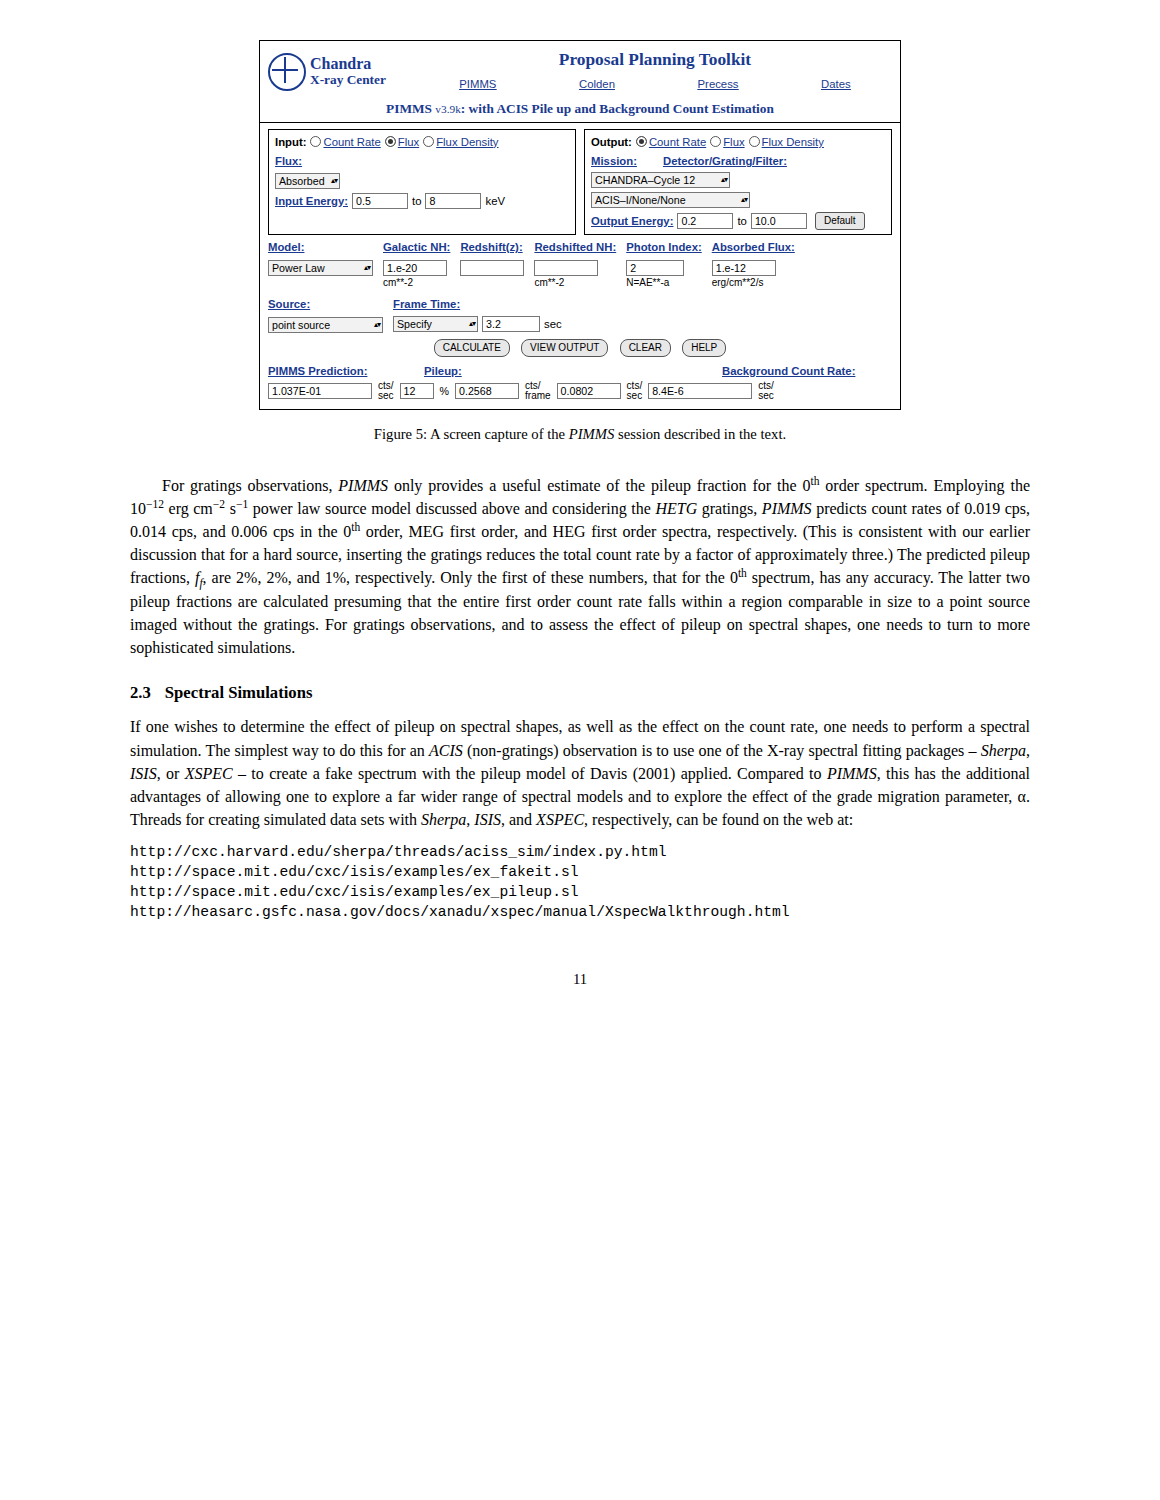Chandra
X-ray Center
Proposal Planning Toolkit
PIMMS Colden Precess Dates
PIMMS v3.9k: with ACIS Pile up and Background Count Estimation
Input: Count Rate Flux Flux Density
Flux:
Absorbed
Input Energy: 0.5 to 8 keV
Output: Count Rate Flux Flux Density
Mission: Detector/Grating/Filter:
CHANDRA–Cycle 12 ACIS–I/None/None
Output Energy: 0.2 to 10.0 Default
Model:
Power Law
Galactic NH:
1.e-20
cm**-2
Redshift(z):
Redshifted NH:
cm**-2
Photon Index:
2
N=AE**-a
Absorbed Flux:
1.e-12
erg/cm**2/s
Source:
point source
Frame Time:
Specify 3.2 sec
CALCULATE VIEW OUTPUT CLEAR HELP
PIMMS Prediction:
Pileup:
Background Count Rate:
1.037E-01 cts/
sec 12 % 0.2568 cts/
frame 0.0802 cts/
sec 8.4E-6 cts/
sec
Figure 5: A screen capture of the PIMMS session described in the text.
For gratings observations, PIMMS only provides a useful estimate of the pileup fraction for the 0th order spectrum. Employing the 10−12 erg cm−2 s−1 power law source model discussed above and considering the HETG gratings, PIMMS predicts count rates of 0.019 cps, 0.014 cps, and 0.006 cps in the 0th order, MEG first order, and HEG first order spectra, respectively. (This is consistent with our earlier discussion that for a hard source, inserting the gratings reduces the total count rate by a factor of approximately three.) The predicted pileup fractions, ff, are 2%, 2%, and 1%, respectively. Only the first of these numbers, that for the 0th spectrum, has any accuracy. The latter two pileup fractions are calculated presuming that the entire first order count rate falls within a region comparable in size to a point source imaged without the gratings. For gratings observations, and to assess the effect of pileup on spectral shapes, one needs to turn to more sophisticated simulations.
2.3 Spectral Simulations
If one wishes to determine the effect of pileup on spectral shapes, as well as the effect on the count rate, one needs to perform a spectral simulation. The simplest way to do this for an ACIS (non-gratings) observation is to use one of the X-ray spectral fitting packages – Sherpa, ISIS, or XSPEC – to create a fake spectrum with the pileup model of Davis (2001) applied. Compared to PIMMS, this has the additional advantages of allowing one to explore a far wider range of spectral models and to explore the effect of the grade migration parameter, α. Threads for creating simulated data sets with Sherpa, ISIS, and XSPEC, respectively, can be found on the web at:
http://cxc.harvard.edu/sherpa/threads/aciss_sim/index.py.html
http://space.mit.edu/cxc/isis/examples/ex_fakeit.sl
http://space.mit.edu/cxc/isis/examples/ex_pileup.sl
http://heasarc.gsfc.nasa.gov/docs/xanadu/xspec/manual/XspecWalkthrough.html
11